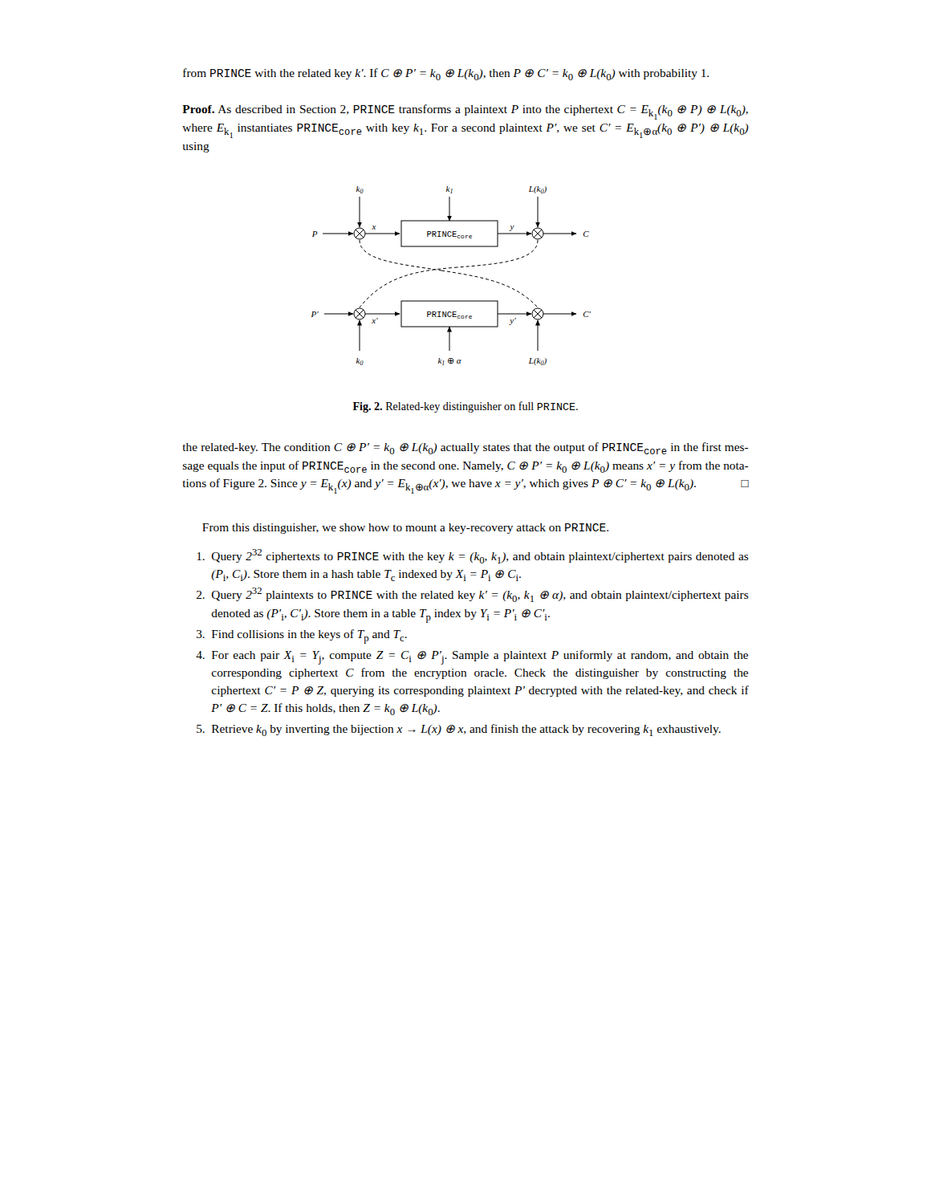from PRINCE with the related key k′. If C ⊕ P′ = k0 ⊕ L(k0), then P ⊕ C′ = k0 ⊕ L(k0) with probability 1.
Proof. As described in Section 2, PRINCE transforms a plaintext P into the ciphertext C = Ek1(k0 ⊕ P) ⊕ L(k0), where Ek1 instantiates PRINCEcore with key k1. For a second plaintext P′, we set C′ = Ek1⊕α(k0 ⊕ P′) ⊕ L(k0) using
k0 k1 L(k0) P x PRINCEcore y C P′ x′ PRINCEcore y′ C′ k0 k1 ⊕ α L(k0)
Fig. 2. Related-key distinguisher on full PRINCE.
the related-key. The condition C ⊕ P′ = k0 ⊕ L(k0) actually states that the output of PRINCEcore in the first message equals the input of PRINCEcore in the second one. Namely, C ⊕ P′ = k0 ⊕ L(k0) means x′ = y from the notations of Figure 2. Since y = Ek1(x) and y′ = Ek1⊕α(x′), we have x = y′, which gives P ⊕ C′ = k0 ⊕ L(k0).□
From this distinguisher, we show how to mount a key-recovery attack on PRINCE.
Query 232 ciphertexts to PRINCE with the key k = (k0, k1), and obtain plaintext/ciphertext pairs denoted as (Pi, Ci). Store them in a hash table Tc indexed by Xi = Pi ⊕ Ci.
Query 232 plaintexts to PRINCE with the related key k′ = (k0, k1 ⊕ α), and obtain plaintext/ciphertext pairs denoted as (P′i, C′i). Store them in a table Tp index by Yi = P′i ⊕ C′i.
Find collisions in the keys of Tp and Tc.
For each pair Xi = Yj, compute Z = Ci ⊕ P′j. Sample a plaintext P uniformly at random, and obtain the corresponding ciphertext C from the encryption oracle. Check the distinguisher by constructing the ciphertext C′ = P ⊕ Z, querying its corresponding plaintext P′ decrypted with the related-key, and check if P′ ⊕ C = Z. If this holds, then Z = k0 ⊕ L(k0).
Retrieve k0 by inverting the bijection x → L(x) ⊕ x, and finish the attack by recovering k1 exhaustively.